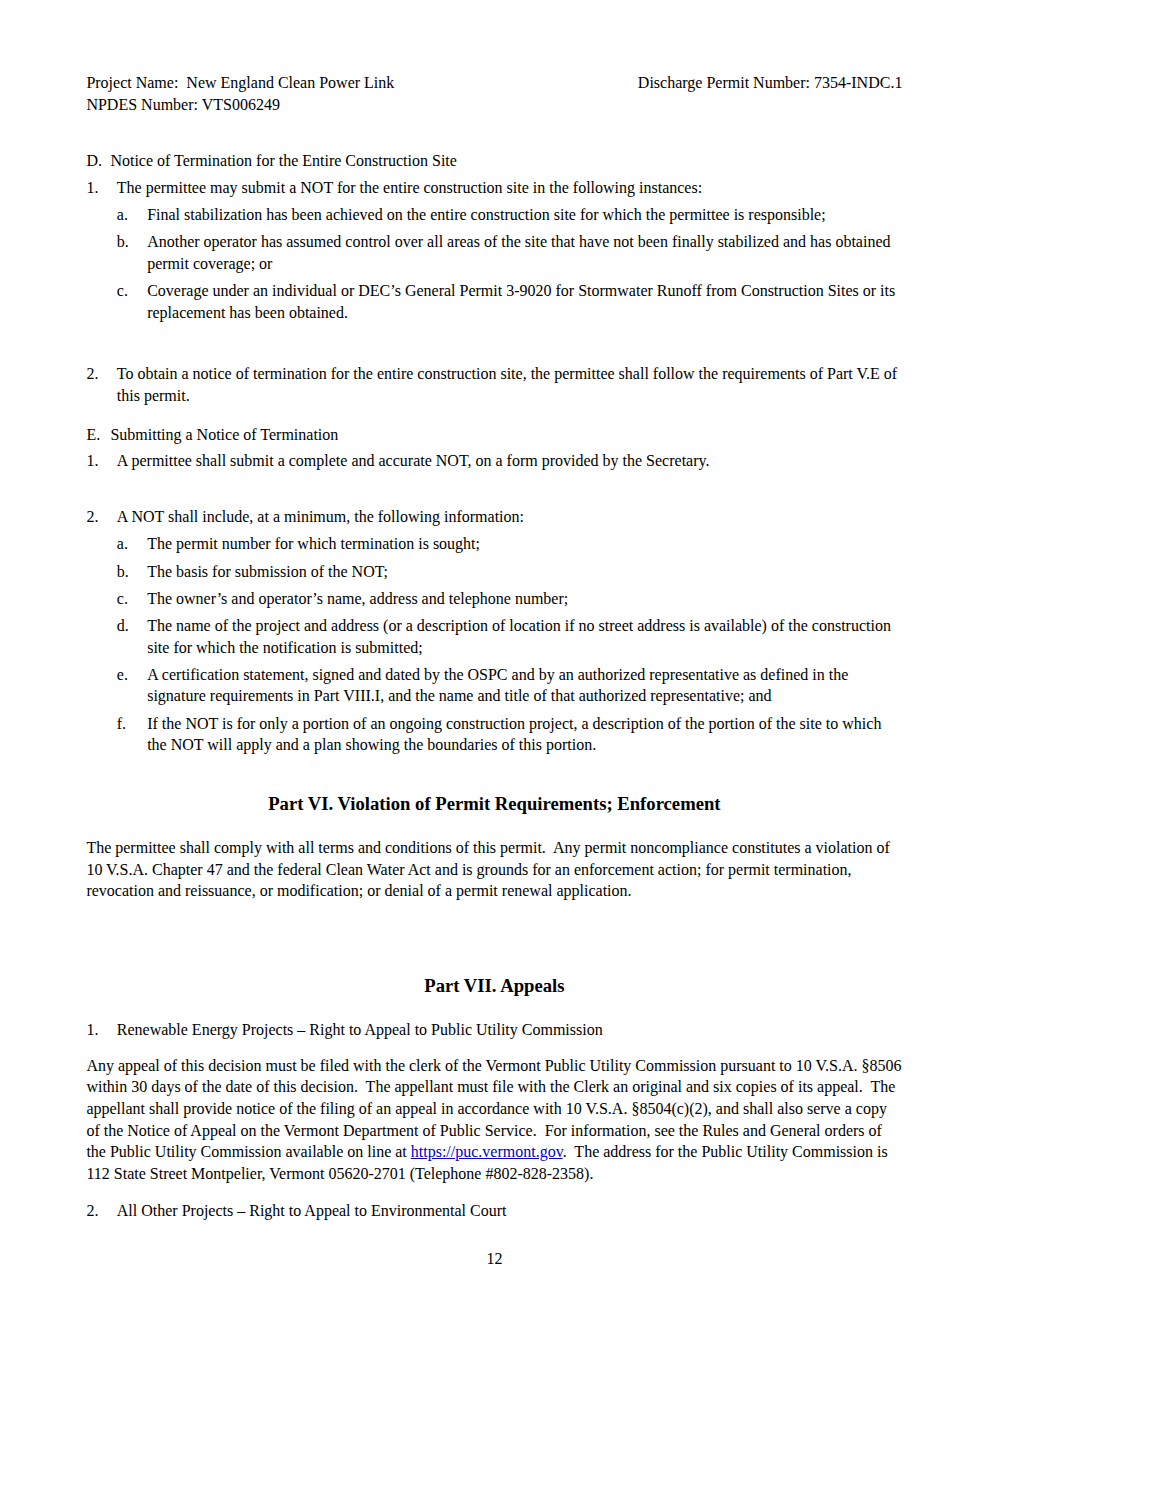Project Name: New England Clean Power Link
Discharge Permit Number: 7354-INDC.1
NPDES Number: VTS006249
D.
Notice of Termination for the Entire Construction Site
1.
The permittee may submit a NOT for the entire construction site in the following instances:
a.
Final stabilization has been achieved on the entire construction site for which the permittee is responsible;
b.
Another operator has assumed control over all areas of the site that have not been finally stabilized and has obtained permit coverage; or
c.
Coverage under an individual or DEC’s General Permit 3-9020 for Stormwater Runoff from Construction Sites or its replacement has been obtained.
2.
To obtain a notice of termination for the entire construction site, the permittee shall follow the requirements of Part V.E of this permit.
E.
Submitting a Notice of Termination
1.
A permittee shall submit a complete and accurate NOT, on a form provided by the Secretary.
2.
A NOT shall include, at a minimum, the following information:
a.
The permit number for which termination is sought;
b.
The basis for submission of the NOT;
c.
The owner’s and operator’s name, address and telephone number;
d.
The name of the project and address (or a description of location if no street address is available) of the construction site for which the notification is submitted;
e.
A certification statement, signed and dated by the OSPC and by an authorized representative as defined in the signature requirements in Part VIII.I, and the name and title of that authorized representative; and
f.
If the NOT is for only a portion of an ongoing construction project, a description of the portion of the site to which the NOT will apply and a plan showing the boundaries of this portion.
Part VI. Violation of Permit Requirements; Enforcement
The permittee shall comply with all terms and conditions of this permit. Any permit noncompliance constitutes a violation of 10 V.S.A. Chapter 47 and the federal Clean Water Act and is grounds for an enforcement action; for permit termination, revocation and reissuance, or modification; or denial of a permit renewal application.
Part VII. Appeals
1.
Renewable Energy Projects – Right to Appeal to Public Utility Commission
Any appeal of this decision must be filed with the clerk of the Vermont Public Utility Commission pursuant to 10 V.S.A. §8506 within 30 days of the date of this decision. The appellant must file with the Clerk an original and six copies of its appeal. The appellant shall provide notice of the filing of an appeal in accordance with 10 V.S.A. §8504(c)(2), and shall also serve a copy of the Notice of Appeal on the Vermont Department of Public Service. For information, see the Rules and General orders of the Public Utility Commission available on line at https://puc.vermont.gov. The address for the Public Utility Commission is 112 State Street Montpelier, Vermont 05620-2701 (Telephone #802-828-2358).
2.
All Other Projects – Right to Appeal to Environmental Court
12